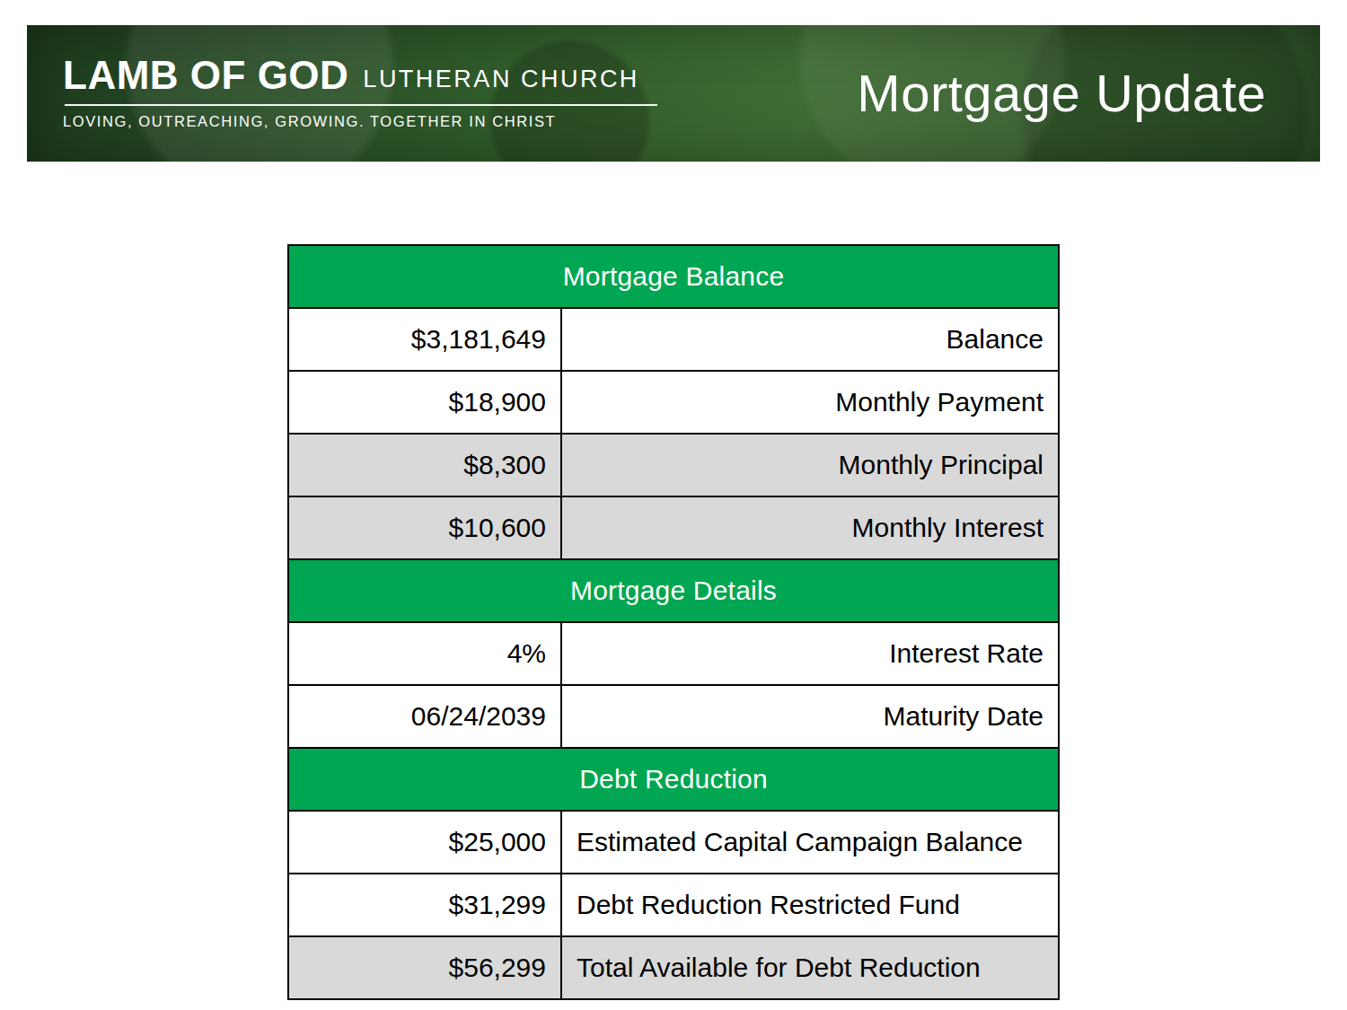LAMB OF GOD LUTHERAN CHURCH
Loving, Outreaching, Growing. Together in Christ
Mortgage Update
| Mortgage Balance |
| $3,181,649 | Balance |
| $18,900 | Monthly Payment |
| $8,300 | Monthly Principal |
| $10,600 | Monthly Interest |
| Mortgage Details |
| 4% | Interest Rate |
| 06/24/2039 | Maturity Date |
| Debt Reduction |
| $25,000 | Estimated Capital Campaign Balance |
| $31,299 | Debt Reduction Restricted Fund |
| $56,299 | Total Available for Debt Reduction |